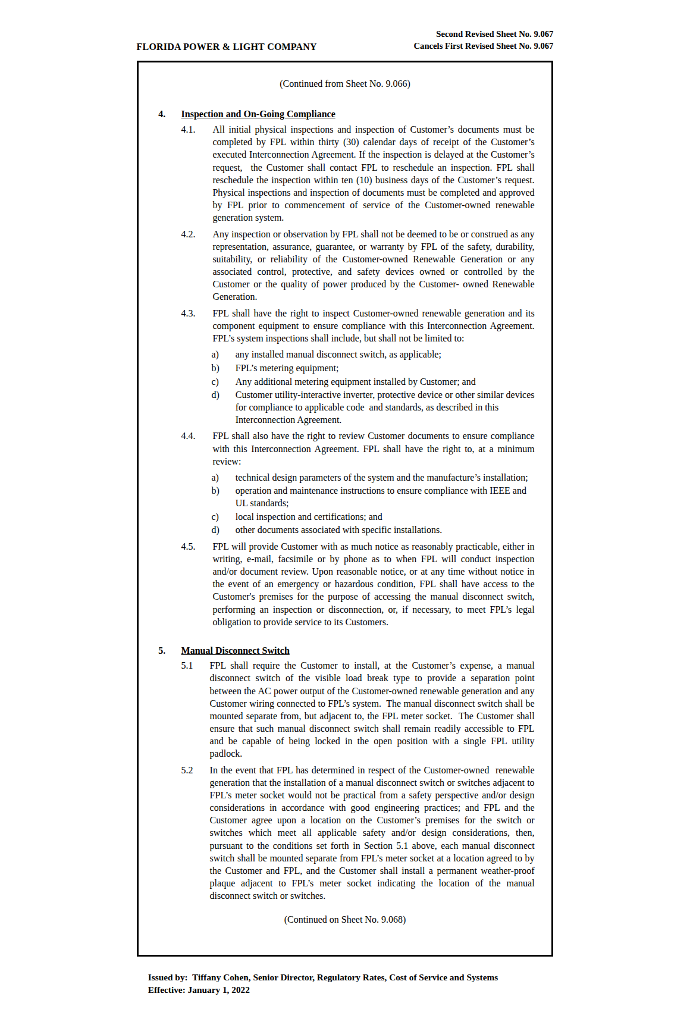FLORIDA POWER & LIGHT COMPANY
Second Revised Sheet No. 9.067
Cancels First Revised Sheet No. 9.067
(Continued from Sheet No. 9.066)
4. Inspection and On-Going Compliance
4.1. All initial physical inspections and inspection of Customer’s documents must be completed by FPL within thirty (30) calendar days of receipt of the Customer’s executed Interconnection Agreement. If the inspection is delayed at the Customer’s request, the Customer shall contact FPL to reschedule an inspection. FPL shall reschedule the inspection within ten (10) business days of the Customer’s request. Physical inspections and inspection of documents must be completed and approved by FPL prior to commencement of service of the Customer-owned renewable generation system.
4.2. Any inspection or observation by FPL shall not be deemed to be or construed as any representation, assurance, guarantee, or warranty by FPL of the safety, durability, suitability, or reliability of the Customer-owned Renewable Generation or any associated control, protective, and safety devices owned or controlled by the Customer or the quality of power produced by the Customer- owned Renewable Generation.
4.3. FPL shall have the right to inspect Customer-owned renewable generation and its component equipment to ensure compliance with this Interconnection Agreement. FPL’s system inspections shall include, but shall not be limited to:
a) any installed manual disconnect switch, as applicable;
b) FPL’s metering equipment;
c) Any additional metering equipment installed by Customer; and
d) Customer utility-interactive inverter, protective device or other similar devices for compliance to applicable code and standards, as described in this Interconnection Agreement.
4.4. FPL shall also have the right to review Customer documents to ensure compliance with this Interconnection Agreement. FPL shall have the right to, at a minimum review:
a) technical design parameters of the system and the manufacture’s installation;
b) operation and maintenance instructions to ensure compliance with IEEE and UL standards;
c) local inspection and certifications; and
d) other documents associated with specific installations.
4.5. FPL will provide Customer with as much notice as reasonably practicable, either in writing, e-mail, facsimile or by phone as to when FPL will conduct inspection and/or document review. Upon reasonable notice, or at any time without notice in the event of an emergency or hazardous condition, FPL shall have access to the Customer's premises for the purpose of accessing the manual disconnect switch, performing an inspection or disconnection, or, if necessary, to meet FPL’s legal obligation to provide service to its Customers.
5. Manual Disconnect Switch
5.1 FPL shall require the Customer to install, at the Customer’s expense, a manual disconnect switch of the visible load break type to provide a separation point between the AC power output of the Customer-owned renewable generation and any Customer wiring connected to FPL’s system. The manual disconnect switch shall be mounted separate from, but adjacent to, the FPL meter socket. The Customer shall ensure that such manual disconnect switch shall remain readily accessible to FPL and be capable of being locked in the open position with a single FPL utility padlock.
5.2 In the event that FPL has determined in respect of the Customer-owned renewable generation that the installation of a manual disconnect switch or switches adjacent to FPL’s meter socket would not be practical from a safety perspective and/or design considerations in accordance with good engineering practices; and FPL and the Customer agree upon a location on the Customer’s premises for the switch or switches which meet all applicable safety and/or design considerations, then, pursuant to the conditions set forth in Section 5.1 above, each manual disconnect switch shall be mounted separate from FPL’s meter socket at a location agreed to by the Customer and FPL, and the Customer shall install a permanent weather-proof plaque adjacent to FPL’s meter socket indicating the location of the manual disconnect switch or switches.
(Continued on Sheet No. 9.068)
Issued by: Tiffany Cohen, Senior Director, Regulatory Rates, Cost of Service and Systems
Effective: January 1, 2022